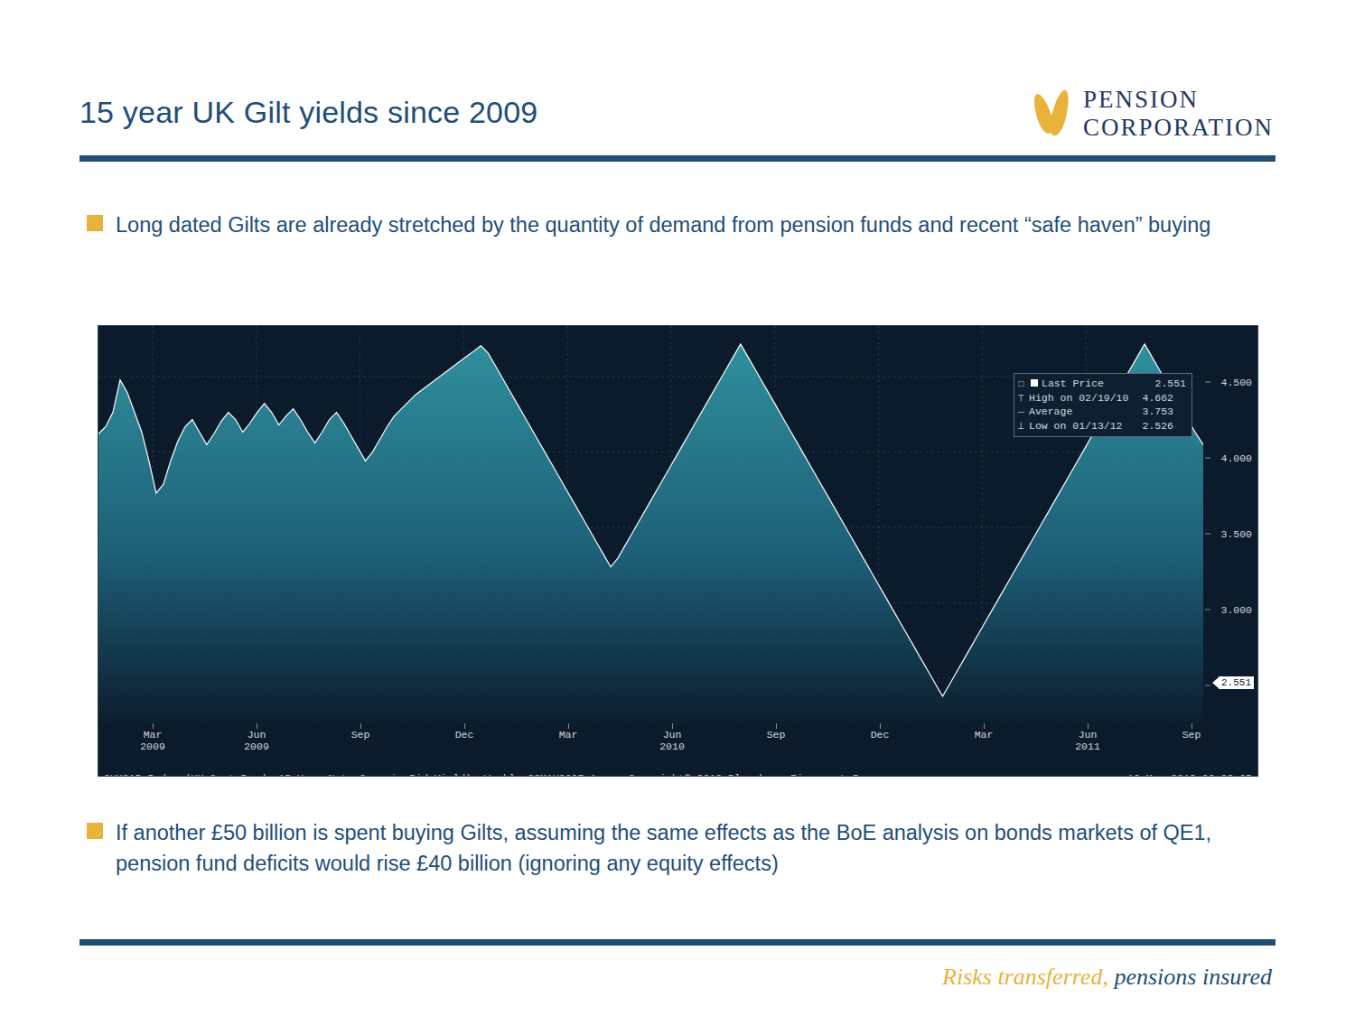15 year UK Gilt yields since 2009
PENSION
CORPORATION
Long dated Gilts are already stretched by the quantity of demand from pension funds and recent “safe haven” buying
☐ Last Price 2.551 ⊤High on 02/19/104.662 —Average 3.753 ⊥Low on 01/13/122.526
4.500 4.000 3.500 3.000 2.500
2.551
Mar 2009 Jun 2009 Sep Dec Mar Jun 2010 Sep Dec Mar Jun 2011 Sep Dec Mar 2012
GUKG15 Index (UK Govt Bonds 15 Year Note Generic Bid Yield) Weekly 23MAY2007-1 Copyright© 2012 Bloomberg Finance L.P. 16-May-2012 09:38:05
If another £50 billion is spent buying Gilts, assuming the same effects as the BoE analysis on bonds markets of QE1, pension fund deficits would rise £40 billion (ignoring any equity effects)
Risks transferred, pensions insured